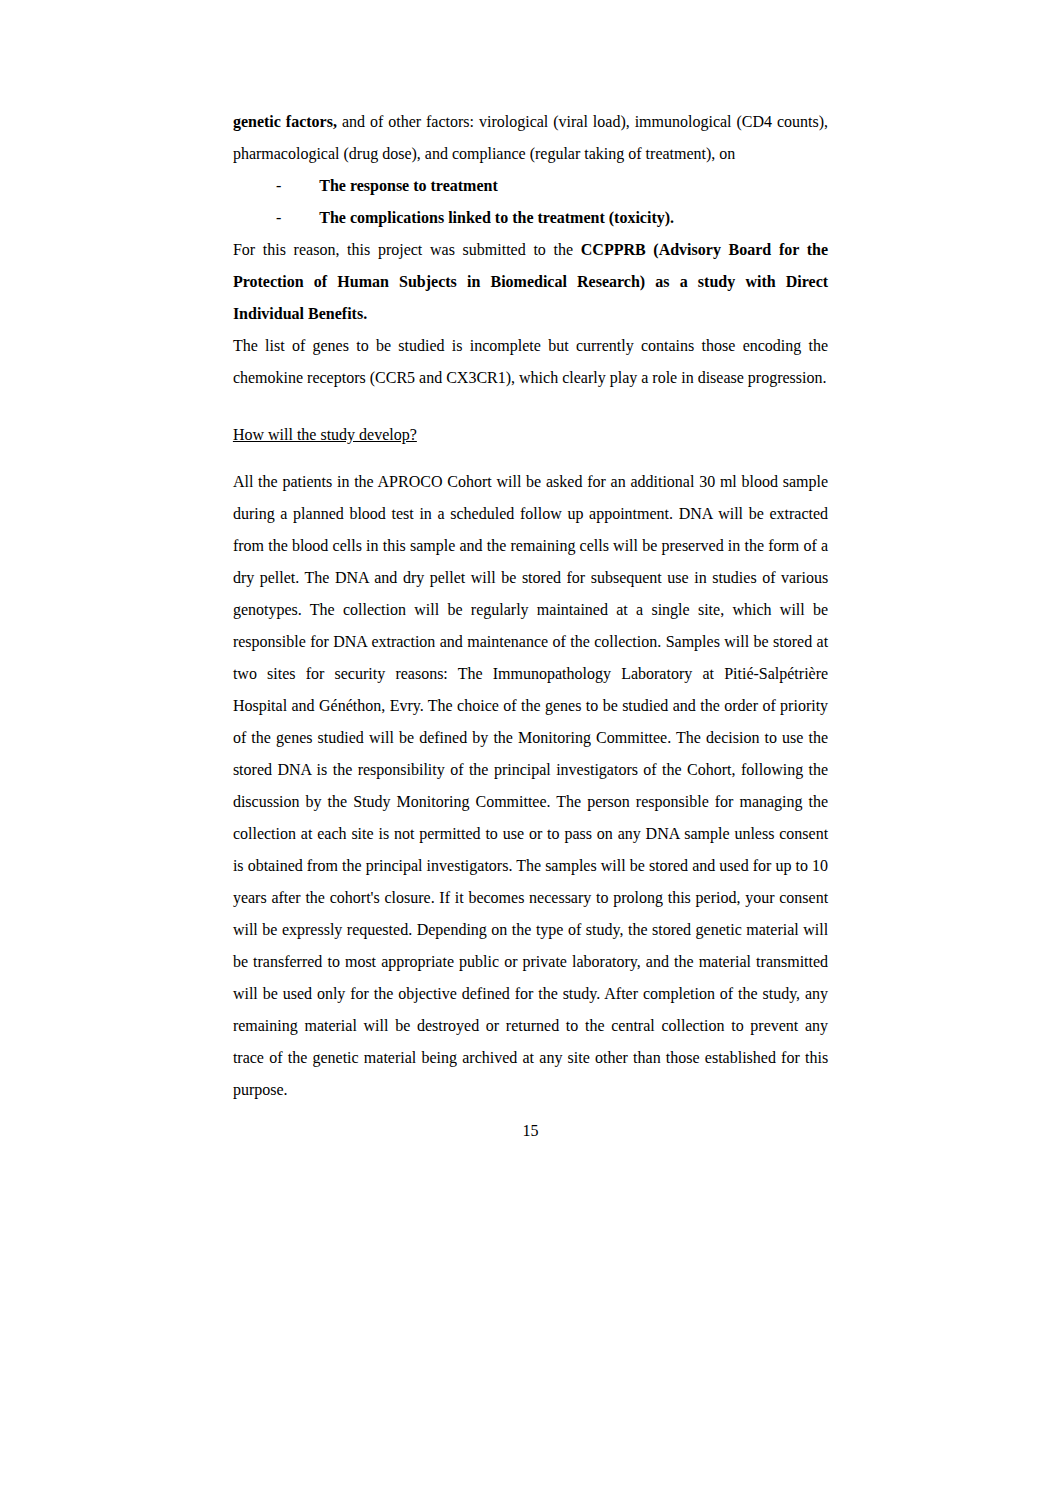genetic factors, and of other factors: virological (viral load), immunological (CD4 counts), pharmacological (drug dose), and compliance (regular taking of treatment), on
The response to treatment
The complications linked to the treatment (toxicity).
For this reason, this project was submitted to the CCPPRB (Advisory Board for the Protection of Human Subjects in Biomedical Research) as a study with Direct Individual Benefits.
The list of genes to be studied is incomplete but currently contains those encoding the chemokine receptors (CCR5 and CX3CR1), which clearly play a role in disease progression.
How will the study develop?
All the patients in the APROCO Cohort will be asked for an additional 30 ml blood sample during a planned blood test in a scheduled follow up appointment. DNA will be extracted from the blood cells in this sample and the remaining cells will be preserved in the form of a dry pellet. The DNA and dry pellet will be stored for subsequent use in studies of various genotypes. The collection will be regularly maintained at a single site, which will be responsible for DNA extraction and maintenance of the collection. Samples will be stored at two sites for security reasons: The Immunopathology Laboratory at Pitié-Salpétrière Hospital and Généthon, Evry. The choice of the genes to be studied and the order of priority of the genes studied will be defined by the Monitoring Committee. The decision to use the stored DNA is the responsibility of the principal investigators of the Cohort, following the discussion by the Study Monitoring Committee. The person responsible for managing the collection at each site is not permitted to use or to pass on any DNA sample unless consent is obtained from the principal investigators. The samples will be stored and used for up to 10 years after the cohort's closure. If it becomes necessary to prolong this period, your consent will be expressly requested. Depending on the type of study, the stored genetic material will be transferred to most appropriate public or private laboratory, and the material transmitted will be used only for the objective defined for the study. After completion of the study, any remaining material will be destroyed or returned to the central collection to prevent any trace of the genetic material being archived at any site other than those established for this purpose.
15